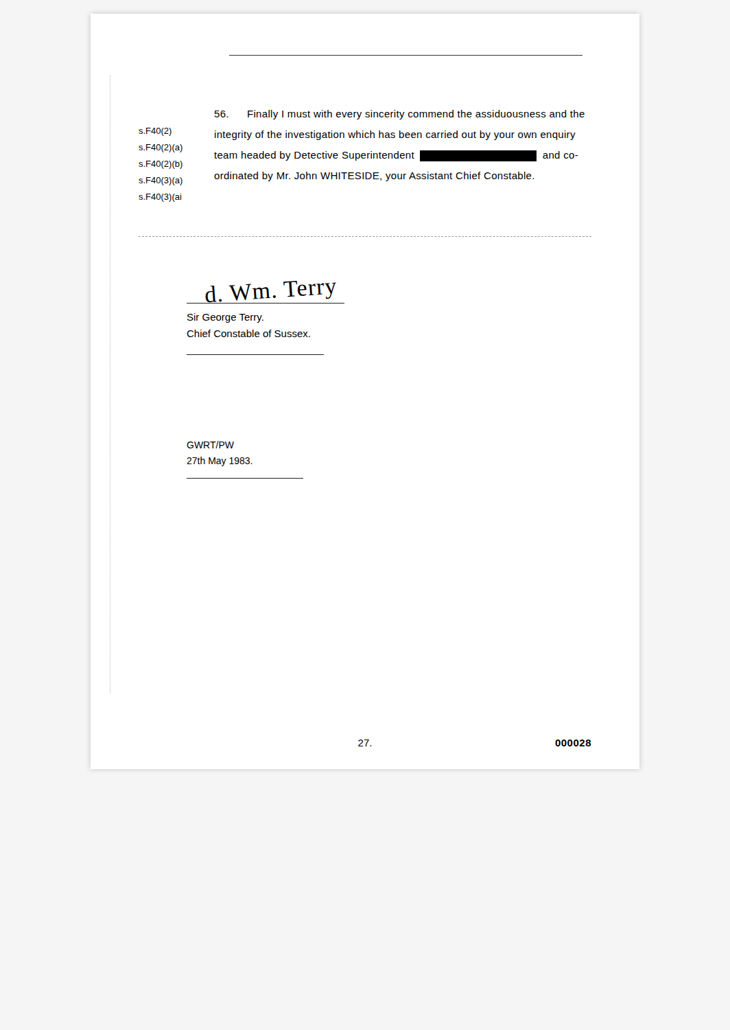s.F40(2)
s.F40(2)(a)
s.F40(2)(b)
s.F40(3)(a)
s.F40(3)(ai
56. Finally I must with every sincerity commend the assiduousness and the integrity of the investigation which has been carried out by your own enquiry team headed by Detective Superintendent and co-ordinated by Mr. John WHITESIDE, your Assistant Chief Constable.
  d. Wm. Terry
Sir George Terry.
Chief Constable of Sussex.
GWRT/PW
27th May 1983.
27.
000028